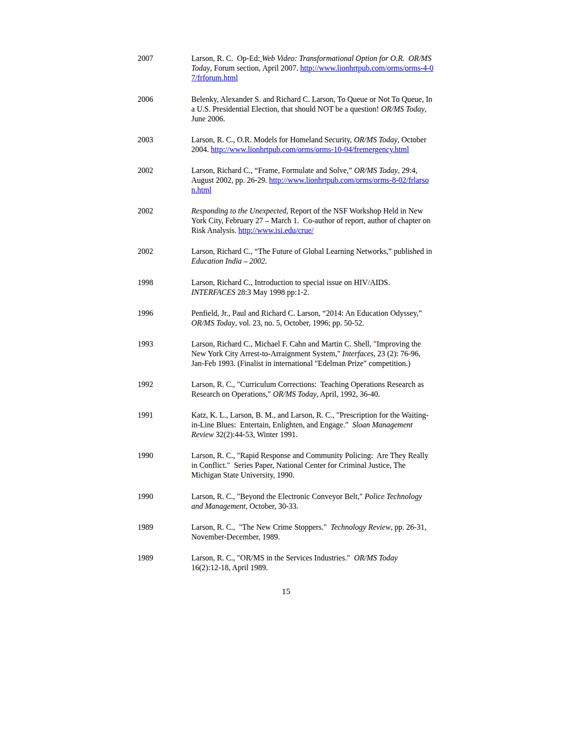2007
Larson, R. C. Op-Ed: Web Video: Transformational Option for O.R. OR/MS Today, Forum section, April 2007. http://www.lionhrtpub.com/orms/orms-4-07/frforum.html
2006
Belenky, Alexander S. and Richard C. Larson, To Queue or Not To Queue, In a U.S. Presidential Election, that should NOT be a question! OR/MS Today, June 2006.
2003
Larson, R. C., O.R. Models for Homeland Security, OR/MS Today, October 2004. http://www.lionhrtpub.com/orms/orms-10-04/fremergency.html
2002
Larson, Richard C., “Frame, Formulate and Solve,” OR/MS Today, 29:4, August 2002, pp. 26-29. http://www.lionhrtpub.com/orms/orms-8-02/frlarson.html
2002
Responding to the Unexpected, Report of the NSF Workshop Held in New York City, February 27 – March 1. Co-author of report, author of chapter on Risk Analysis. http://www.isi.edu/crue/
2002
Larson, Richard C., “The Future of Global Learning Networks,” published in Education India – 2002.
1998
Larson, Richard C., Introduction to special issue on HIV/AIDS. INTERFACES 28:3 May 1998 pp:1-2.
1996
Penfield, Jr., Paul and Richard C. Larson, “2014: An Education Odyssey,” OR/MS Today, vol. 23, no. 5, October, 1996; pp. 50-52.
1993
Larson, Richard C., Michael F. Cahn and Martin C. Shell, "Improving the New York City Arrest-to-Arraignment System," Interfaces, 23 (2): 76-96, Jan-Feb 1993. (Finalist in international "Edelman Prize" competition.)
1992
Larson, R. C., "Curriculum Corrections: Teaching Operations Research as Research on Operations," OR/MS Today, April, 1992, 36-40.
1991
Katz, K. L., Larson, B. M., and Larson, R. C., "Prescription for the Waiting-in-Line Blues: Entertain, Enlighten, and Engage." Sloan Management Review 32(2):44-53, Winter 1991.
1990
Larson, R. C., "Rapid Response and Community Policing: Are They Really in Conflict." Series Paper, National Center for Criminal Justice, The Michigan State University, 1990.
1990
Larson, R. C., "Beyond the Electronic Conveyor Belt," Police Technology and Management, October, 30-33.
1989
Larson, R. C., "The New Crime Stoppers." Technology Review, pp. 26-31, November-December, 1989.
1989
Larson, R. C., "OR/MS in the Services Industries." OR/MS Today 16(2):12-18, April 1989.
15